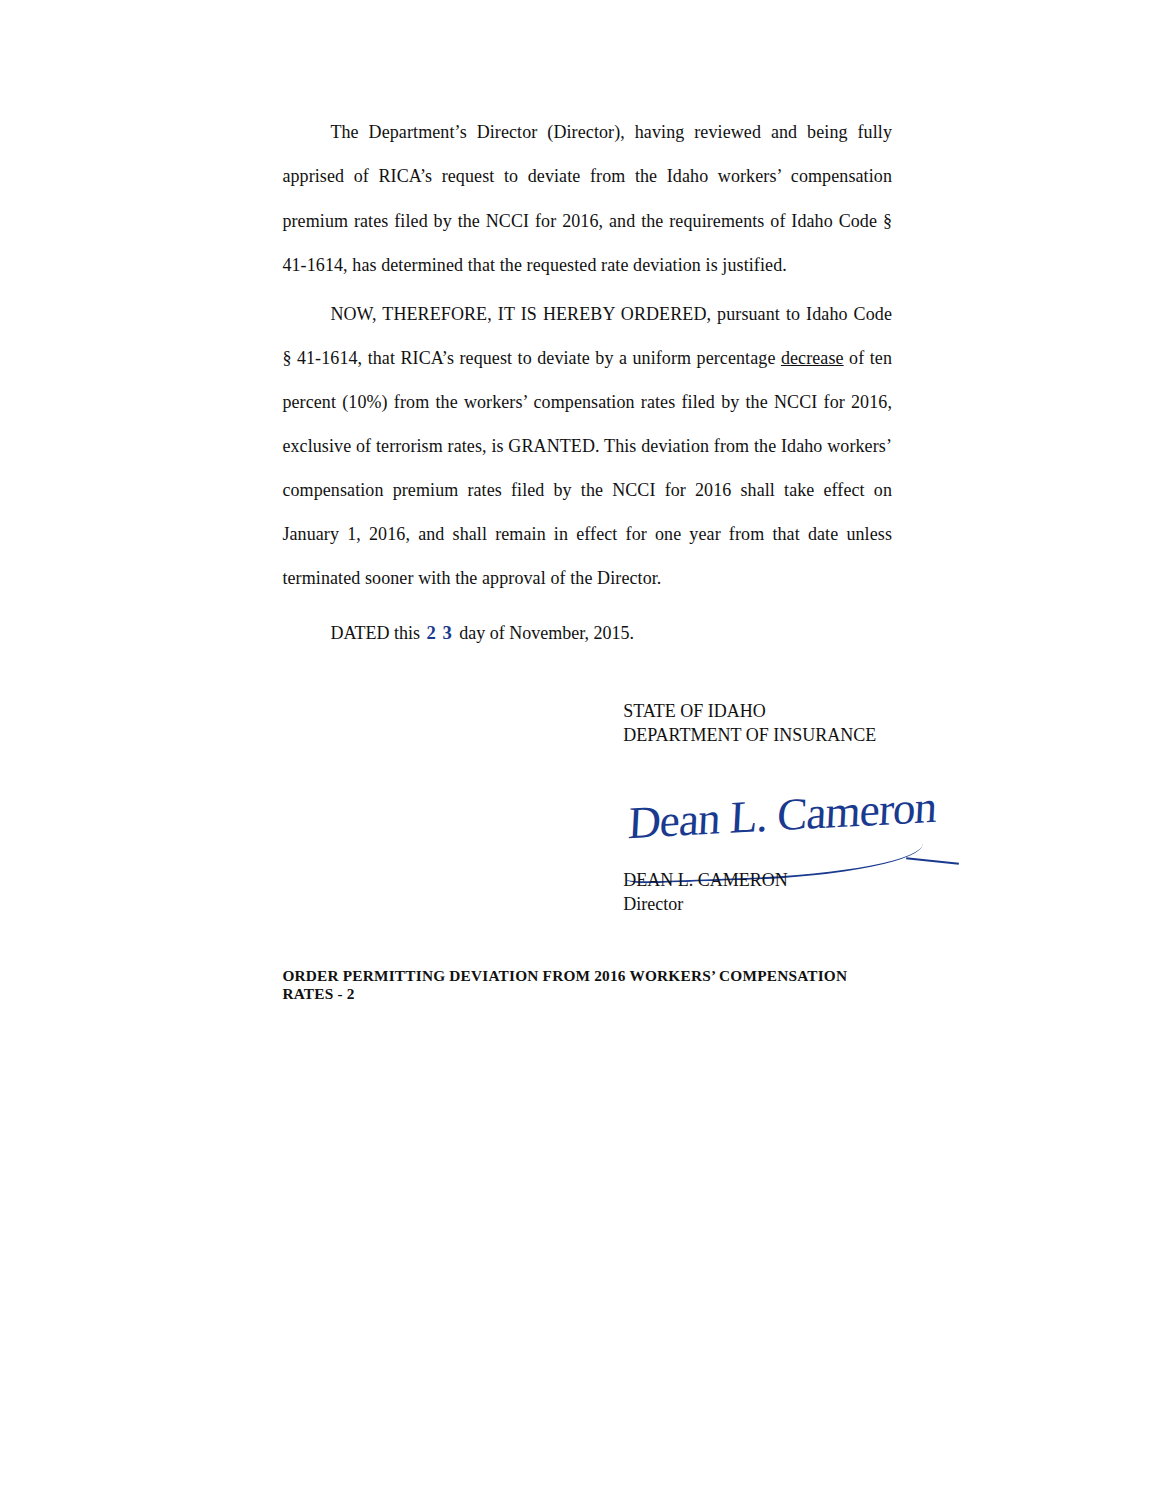The Department’s Director (Director), having reviewed and being fully apprised of RICA’s request to deviate from the Idaho workers’ compensation premium rates filed by the NCCI for 2016, and the requirements of Idaho Code § 41-1614, has determined that the requested rate deviation is justified.
NOW, THEREFORE, IT IS HEREBY ORDERED, pursuant to Idaho Code § 41-1614, that RICA’s request to deviate by a uniform percentage decrease of ten percent (10%) from the workers’ compensation rates filed by the NCCI for 2016, exclusive of terrorism rates, is GRANTED. This deviation from the Idaho workers’ compensation premium rates filed by the NCCI for 2016 shall take effect on January 1, 2016, and shall remain in effect for one year from that date unless terminated sooner with the approval of the Director.
DATED this 2 3 day of November, 2015.
STATE OF IDAHO
DEPARTMENT OF INSURANCE
Dean L. Cameron
DEAN L. CAMERON
Director
ORDER PERMITTING DEVIATION FROM 2016 WORKERS’ COMPENSATION RATES - 2